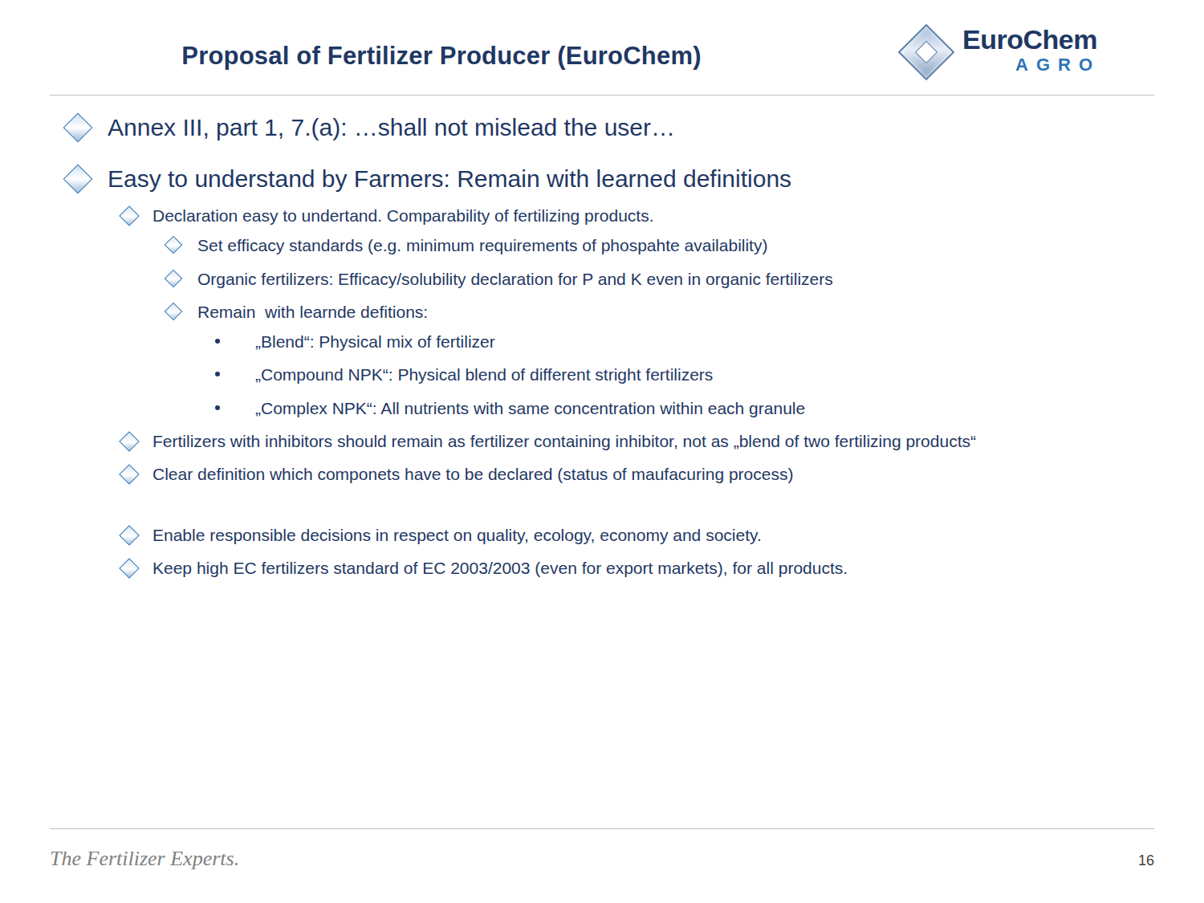Proposal of Fertilizer Producer (EuroChem)
EuroChem
AGRO
Annex III, part 1, 7.(a): …shall not mislead the user…
Easy to understand by Farmers: Remain with learned definitions
Declaration easy to undertand. Comparability of fertilizing products.
Set efficacy standards (e.g. minimum requirements of phospahte availability)
Organic fertilizers: Efficacy/solubility declaration for P and K even in organic fertilizers
Remain with learnde defitions:
„Blend“: Physical mix of fertilizer
„Compound NPK“: Physical blend of different stright fertilizers
„Complex NPK“: All nutrients with same concentration within each granule
Fertilizers with inhibitors should remain as fertilizer containing inhibitor, not as „blend of two fertilizing products“
Clear definition which componets have to be declared (status of maufacuring process)
Enable responsible decisions in respect on quality, ecology, economy and society.
Keep high EC fertilizers standard of EC 2003/2003 (even for export markets), for all products.
The Fertilizer Experts.
16